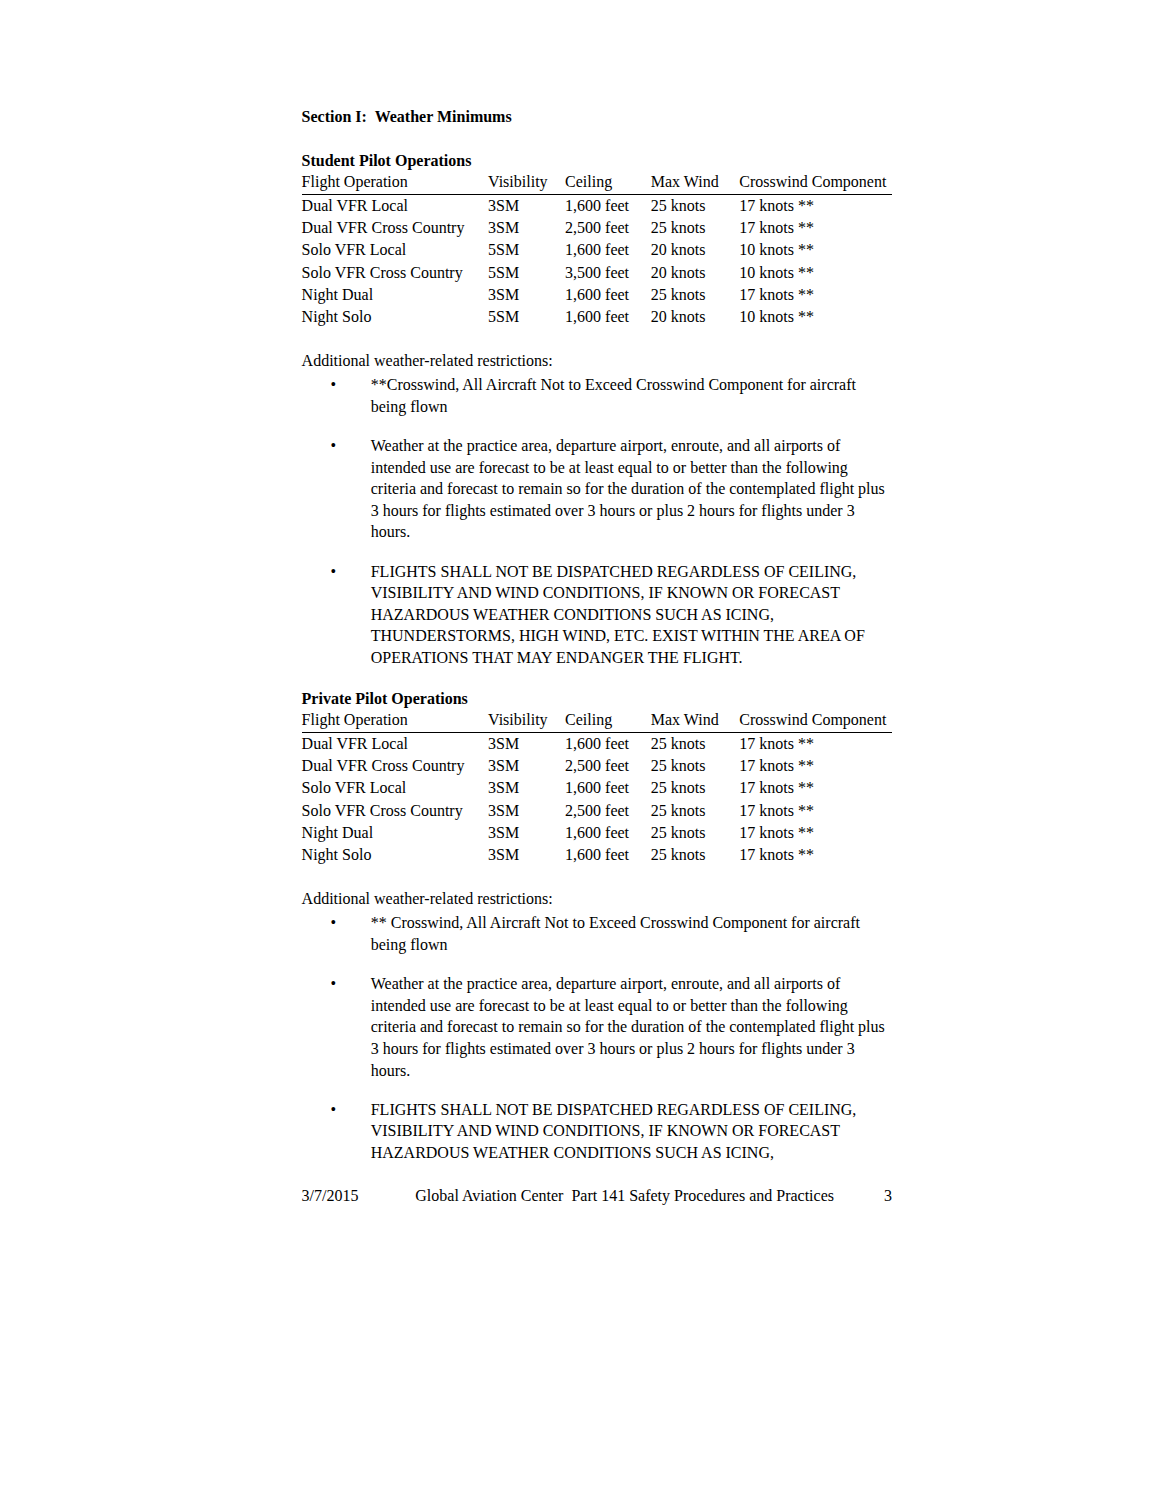Section I: Weather Minimums
Student Pilot Operations
| Flight Operation | Visibility | Ceiling | Max Wind | Crosswind Component |
| --- | --- | --- | --- | --- |
| Dual VFR Local | 3SM | 1,600 feet | 25 knots | 17 knots ** |
| Dual VFR Cross Country | 3SM | 2,500 feet | 25 knots | 17 knots ** |
| Solo VFR Local | 5SM | 1,600 feet | 20 knots | 10 knots ** |
| Solo VFR Cross Country | 5SM | 3,500 feet | 20 knots | 10 knots ** |
| Night Dual | 3SM | 1,600 feet | 25 knots | 17 knots ** |
| Night Solo | 5SM | 1,600 feet | 20 knots | 10 knots ** |
Additional weather-related restrictions:
•**Crosswind, All Aircraft Not to Exceed Crosswind Component for aircraft being flown
•Weather at the practice area, departure airport, enroute, and all airports of intended use are forecast to be at least equal to or better than the following criteria and forecast to remain so for the duration of the contemplated flight plus 3 hours for flights estimated over 3 hours or plus 2 hours for flights under 3 hours.
•Flights shall not be dispatched regardless of ceiling, visibility and wind conditions, if known or forecast hazardous weather conditions such as icing, thunderstorms, high wind, etc. exist within the area of operations that may endanger the flight.
Private Pilot Operations
| Flight Operation | Visibility | Ceiling | Max Wind | Crosswind Component |
| --- | --- | --- | --- | --- |
| Dual VFR Local | 3SM | 1,600 feet | 25 knots | 17 knots ** |
| Dual VFR Cross Country | 3SM | 2,500 feet | 25 knots | 17 knots ** |
| Solo VFR Local | 3SM | 1,600 feet | 25 knots | 17 knots ** |
| Solo VFR Cross Country | 3SM | 2,500 feet | 25 knots | 17 knots ** |
| Night Dual | 3SM | 1,600 feet | 25 knots | 17 knots ** |
| Night Solo | 3SM | 1,600 feet | 25 knots | 17 knots ** |
Additional weather-related restrictions:
•** Crosswind, All Aircraft Not to Exceed Crosswind Component for aircraft being flown
•Weather at the practice area, departure airport, enroute, and all airports of intended use are forecast to be at least equal to or better than the following criteria and forecast to remain so for the duration of the contemplated flight plus 3 hours for flights estimated over 3 hours or plus 2 hours for flights under 3 hours.
•Flights shall not be dispatched regardless of ceiling, visibility and wind conditions, if known or forecast hazardous weather conditions such as icing,
3/7/2015 Global Aviation Center Part 141 Safety Procedures and Practices 3